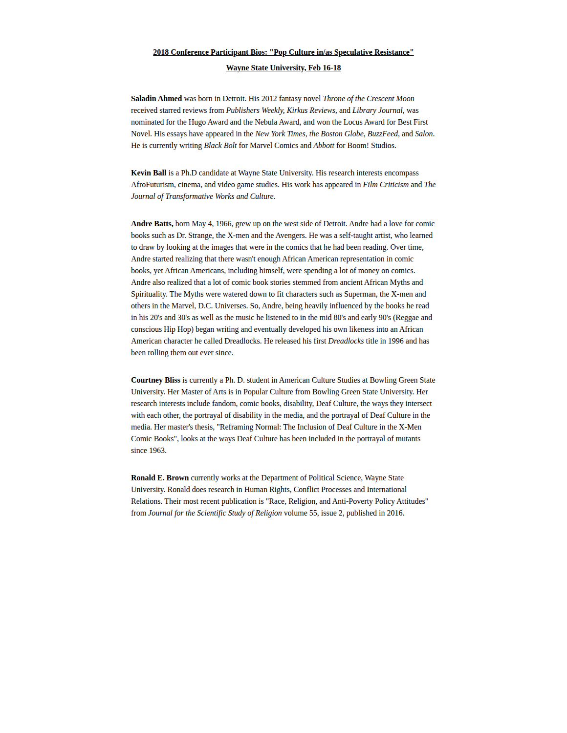2018 Conference Participant Bios: "Pop Culture in/as Speculative Resistance"
Wayne State University, Feb 16-18
Saladin Ahmed was born in Detroit. His 2012 fantasy novel Throne of the Crescent Moon received starred reviews from Publishers Weekly, Kirkus Reviews, and Library Journal, was nominated for the Hugo Award and the Nebula Award, and won the Locus Award for Best First Novel. His essays have appeared in the New York Times, the Boston Globe, BuzzFeed, and Salon. He is currently writing Black Bolt for Marvel Comics and Abbott for Boom! Studios.
Kevin Ball is a Ph.D candidate at Wayne State University. His research interests encompass AfroFuturism, cinema, and video game studies. His work has appeared in Film Criticism and The Journal of Transformative Works and Culture.
Andre Batts, born May 4, 1966, grew up on the west side of Detroit. Andre had a love for comic books such as Dr. Strange, the X-men and the Avengers. He was a self-taught artist, who learned to draw by looking at the images that were in the comics that he had been reading. Over time, Andre started realizing that there wasn't enough African American representation in comic books, yet African Americans, including himself, were spending a lot of money on comics. Andre also realized that a lot of comic book stories stemmed from ancient African Myths and Spirituality. The Myths were watered down to fit characters such as Superman, the X-men and others in the Marvel, D.C. Universes. So, Andre, being heavily influenced by the books he read in his 20's and 30's as well as the music he listened to in the mid 80's and early 90's (Reggae and conscious Hip Hop) began writing and eventually developed his own likeness into an African American character he called Dreadlocks. He released his first Dreadlocks title in 1996 and has been rolling them out ever since.
Courtney Bliss is currently a Ph. D. student in American Culture Studies at Bowling Green State University. Her Master of Arts is in Popular Culture from Bowling Green State University. Her research interests include fandom, comic books, disability, Deaf Culture, the ways they intersect with each other, the portrayal of disability in the media, and the portrayal of Deaf Culture in the media. Her master's thesis, "Reframing Normal: The Inclusion of Deaf Culture in the X-Men Comic Books", looks at the ways Deaf Culture has been included in the portrayal of mutants since 1963.
Ronald E. Brown currently works at the Department of Political Science, Wayne State University. Ronald does research in Human Rights, Conflict Processes and International Relations. Their most recent publication is "Race, Religion, and Anti-Poverty Policy Attitudes" from Journal for the Scientific Study of Religion volume 55, issue 2, published in 2016.